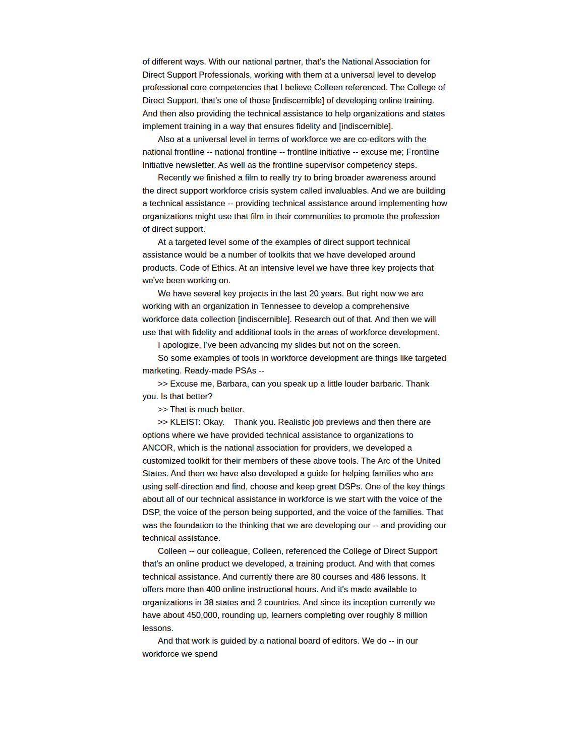of different ways. With our national partner, that's the National Association for Direct Support Professionals, working with them at a universal level to develop professional core competencies that I believe Colleen referenced. The College of Direct Support, that's one of those [indiscernible] of developing online training. And then also providing the technical assistance to help organizations and states implement training in a way that ensures fidelity and [indiscernible].
Also at a universal level in terms of workforce we are co-editors with the national frontline -- national frontline -- frontline initiative -- excuse me; Frontline Initiative newsletter. As well as the frontline supervisor competency steps.
Recently we finished a film to really try to bring broader awareness around the direct support workforce crisis system called invaluables. And we are building a technical assistance -- providing technical assistance around implementing how organizations might use that film in their communities to promote the profession of direct support.
At a targeted level some of the examples of direct support technical assistance would be a number of toolkits that we have developed around products. Code of Ethics. At an intensive level we have three key projects that we've been working on.
We have several key projects in the last 20 years. But right now we are working with an organization in Tennessee to develop a comprehensive workforce data collection [indiscernible]. Research out of that. And then we will use that with fidelity and additional tools in the areas of workforce development.
I apologize, I've been advancing my slides but not on the screen.
So some examples of tools in workforce development are things like targeted marketing. Ready-made PSAs --
>> Excuse me, Barbara, can you speak up a little louder barbaric. Thank you. Is that better?
>> That is much better.
>> KLEIST: Okay. Thank you. Realistic job previews and then there are options where we have provided technical assistance to organizations to ANCOR, which is the national association for providers, we developed a customized toolkit for their members of these above tools. The Arc of the United States. And then we have also developed a guide for helping families who are using self-direction and find, choose and keep great DSPs. One of the key things about all of our technical assistance in workforce is we start with the voice of the DSP, the voice of the person being supported, and the voice of the families. That was the foundation to the thinking that we are developing our -- and providing our technical assistance.
Colleen -- our colleague, Colleen, referenced the College of Direct Support that's an online product we developed, a training product. And with that comes technical assistance. And currently there are 80 courses and 486 lessons. It offers more than 400 online instructional hours. And it's made available to organizations in 38 states and 2 countries. And since its inception currently we have about 450,000, rounding up, learners completing over roughly 8 million lessons.
And that work is guided by a national board of editors. We do -- in our workforce we spend